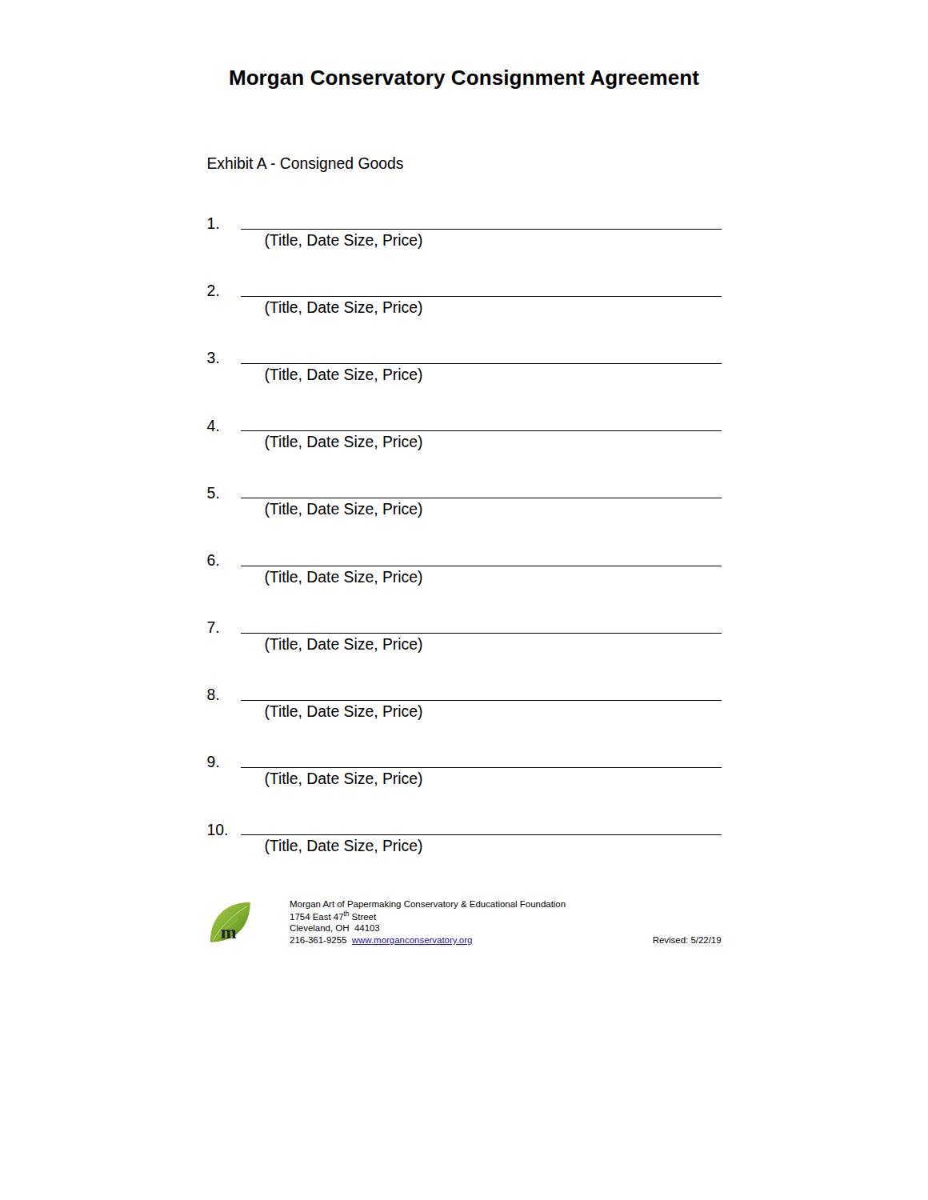Morgan Conservatory Consignment Agreement
Exhibit A - Consigned Goods
(Title, Date Size, Price)
(Title, Date Size, Price)
(Title, Date Size, Price)
(Title, Date Size, Price)
(Title, Date Size, Price)
(Title, Date Size, Price)
(Title, Date Size, Price)
(Title, Date Size, Price)
(Title, Date Size, Price)
(Title, Date Size, Price)
m
Morgan Art of Papermaking Conservatory & Educational Foundation
1754 East 47th Street
Cleveland, OH 44103
216-361-9255 www.morganconservatory.org Revised: 5/22/19